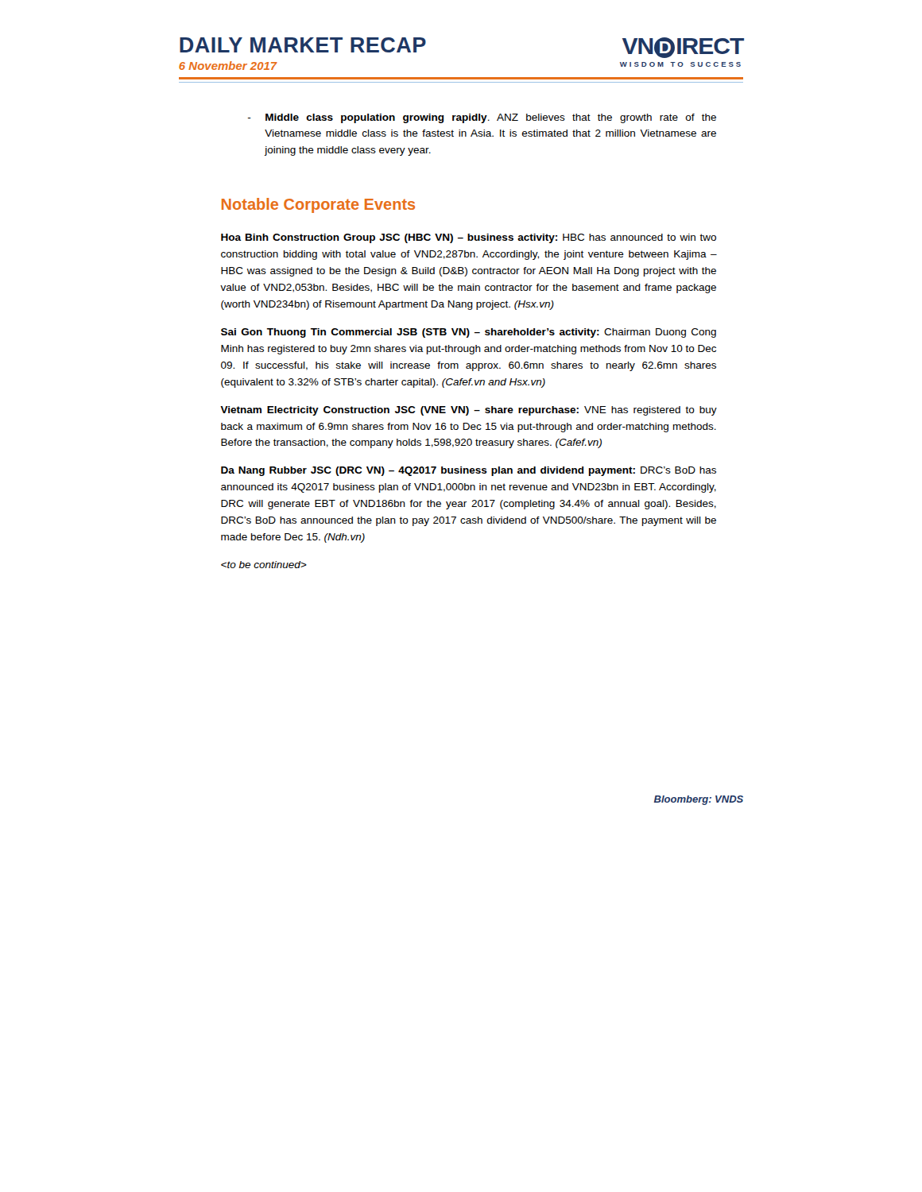DAILY MARKET RECAP
6 November 2017
VN DIRECT
WISDOM TO SUCCESS
Middle class population growing rapidly. ANZ believes that the growth rate of the Vietnamese middle class is the fastest in Asia. It is estimated that 2 million Vietnamese are joining the middle class every year.
Notable Corporate Events
Hoa Binh Construction Group JSC (HBC VN) – business activity: HBC has announced to win two construction bidding with total value of VND2,287bn. Accordingly, the joint venture between Kajima – HBC was assigned to be the Design & Build (D&B) contractor for AEON Mall Ha Dong project with the value of VND2,053bn. Besides, HBC will be the main contractor for the basement and frame package (worth VND234bn) of Risemount Apartment Da Nang project. (Hsx.vn)
Sai Gon Thuong Tin Commercial JSB (STB VN) – shareholder’s activity: Chairman Duong Cong Minh has registered to buy 2mn shares via put-through and order-matching methods from Nov 10 to Dec 09. If successful, his stake will increase from approx. 60.6mn shares to nearly 62.6mn shares (equivalent to 3.32% of STB’s charter capital). (Cafef.vn and Hsx.vn)
Vietnam Electricity Construction JSC (VNE VN) – share repurchase: VNE has registered to buy back a maximum of 6.9mn shares from Nov 16 to Dec 15 via put-through and order-matching methods. Before the transaction, the company holds 1,598,920 treasury shares. (Cafef.vn)
Da Nang Rubber JSC (DRC VN) – 4Q2017 business plan and dividend payment: DRC’s BoD has announced its 4Q2017 business plan of VND1,000bn in net revenue and VND23bn in EBT. Accordingly, DRC will generate EBT of VND186bn for the year 2017 (completing 34.4% of annual goal). Besides, DRC’s BoD has announced the plan to pay 2017 cash dividend of VND500/share. The payment will be made before Dec 15. (Ndh.vn)
<to be continued>
Bloomberg: VNDS